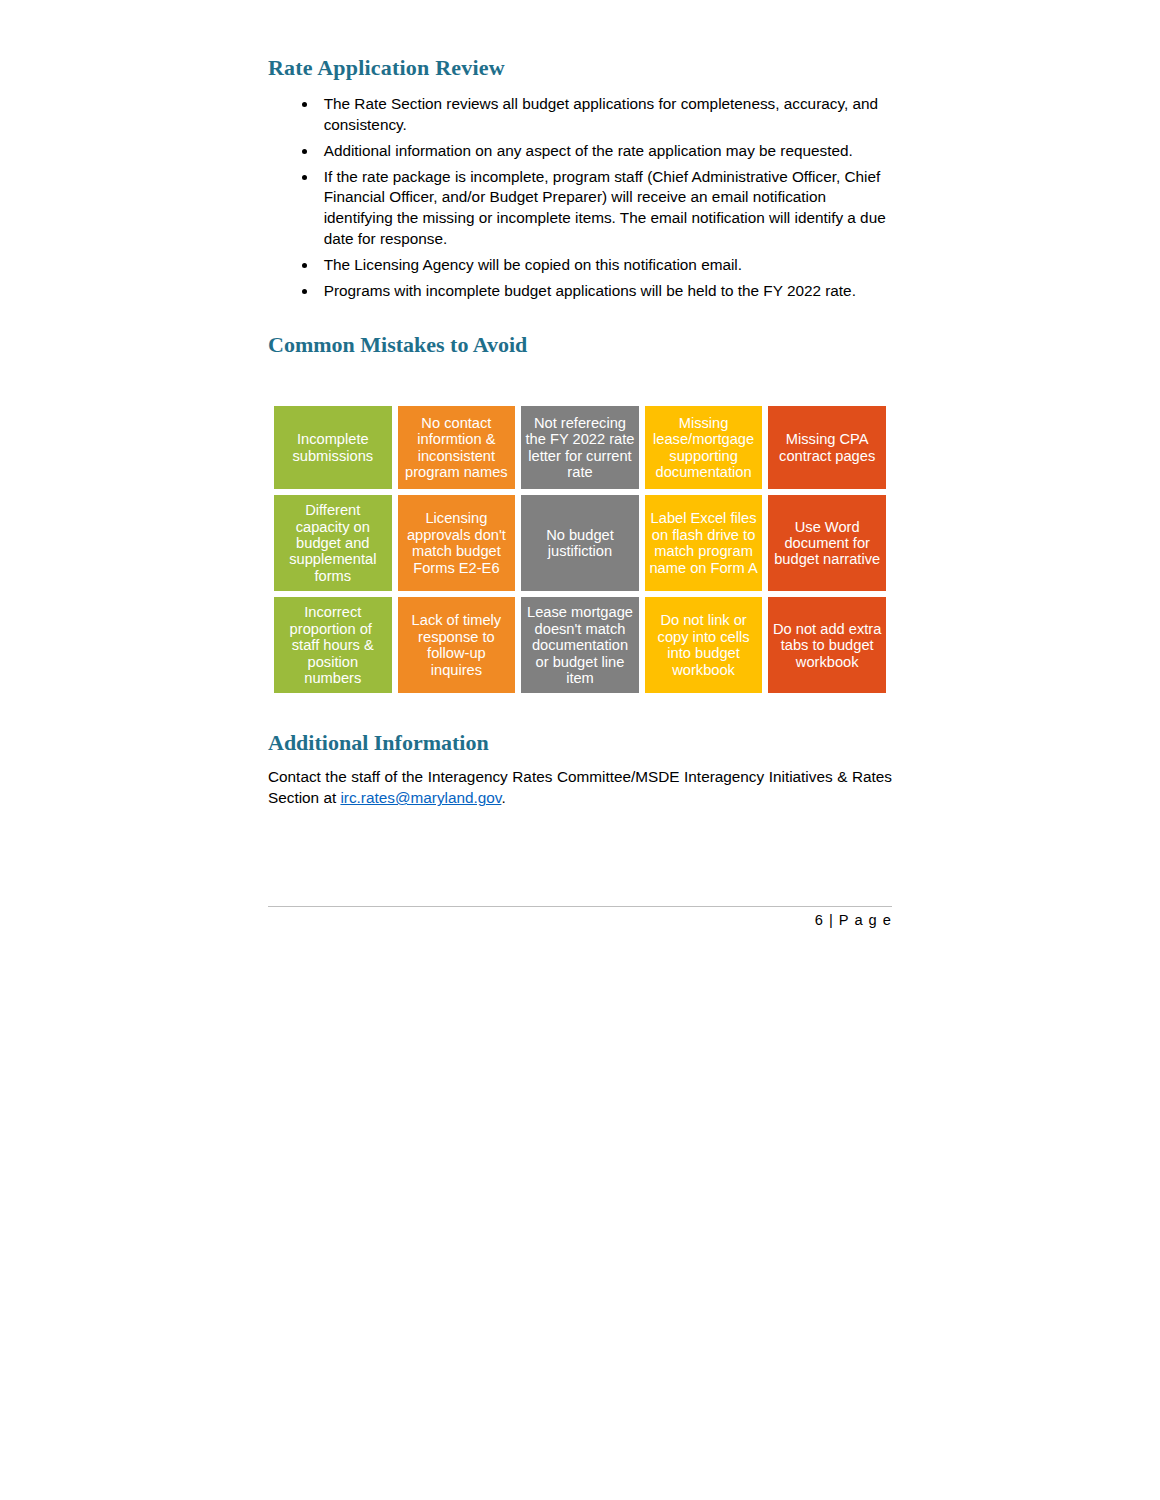Rate Application Review
The Rate Section reviews all budget applications for completeness, accuracy, and consistency.
Additional information on any aspect of the rate application may be requested.
If the rate package is incomplete, program staff (Chief Administrative Officer, Chief Financial Officer, and/or Budget Preparer) will receive an email notification identifying the missing or incomplete items. The email notification will identify a due date for response.
The Licensing Agency will be copied on this notification email.
Programs with incomplete budget applications will be held to the FY 2022 rate.
Common Mistakes to Avoid
| Incomplete submissions | No contact informtion & inconsistent program names | Not referecing the FY 2022 rate letter for current rate | Missing lease/mortgage supporting documentation | Missing CPA contract pages |
| Different capacity on budget and supplemental forms | Licensing approvals don't match budget Forms E2-E6 | No budget justifiction | Label Excel files on flash drive to match program name on Form A | Use Word document for budget narrative |
| Incorrect proportion of staff hours & position numbers | Lack of timely response to follow-up inquires | Lease mortgage doesn't match documentation or budget line item | Do not link or copy into cells into budget workbook | Do not add extra tabs to budget workbook |
Additional Information
Contact the staff of the Interagency Rates Committee/MSDE Interagency Initiatives & Rates Section at irc.rates@maryland.gov.
6 | P a g e